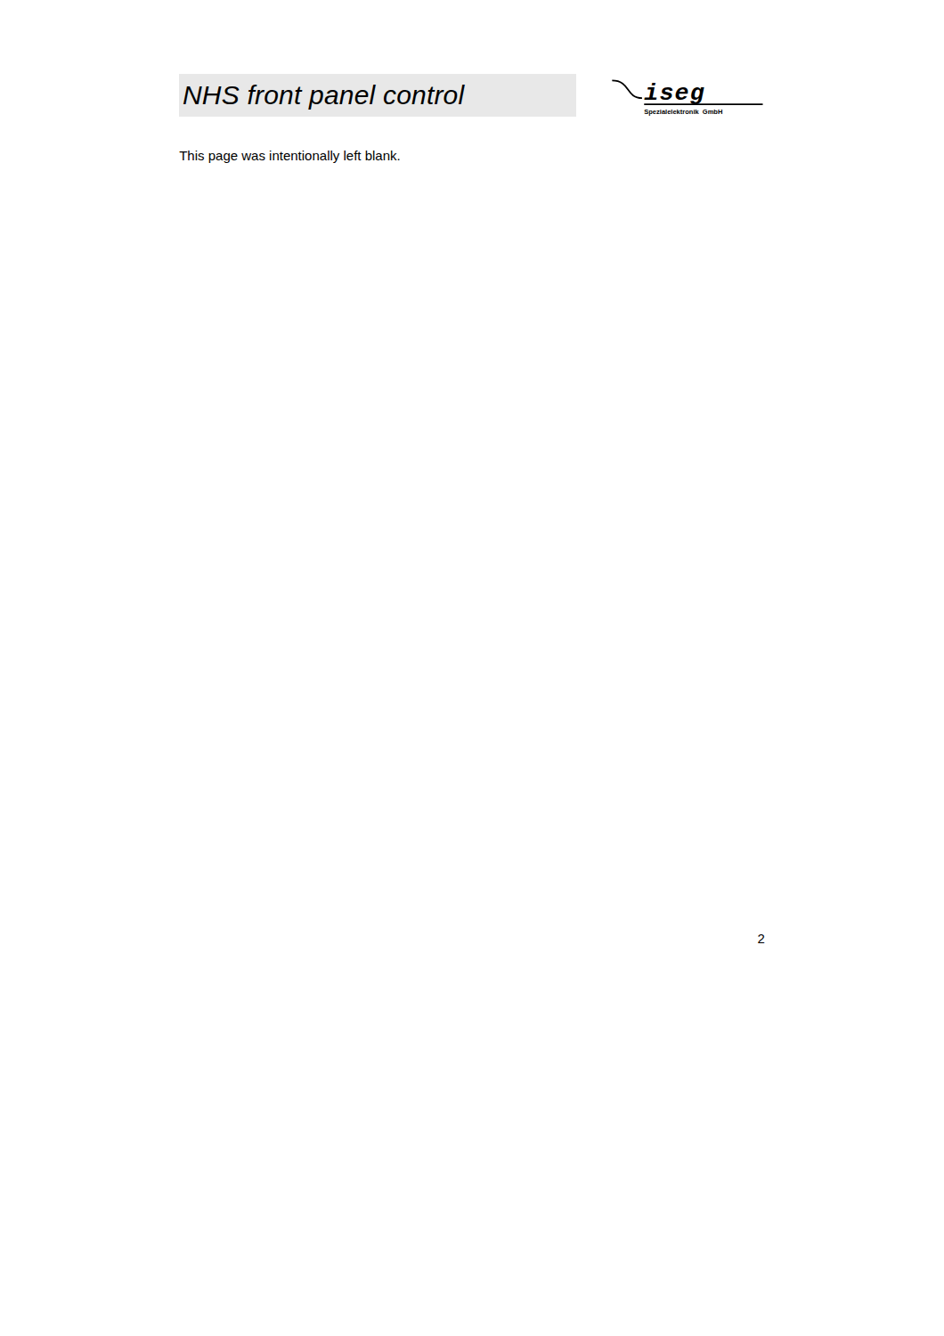NHS front panel control
iseg Spezialelektronik GmbH iseg Spezialelektronik GmbH
This page was intentionally left blank.
2